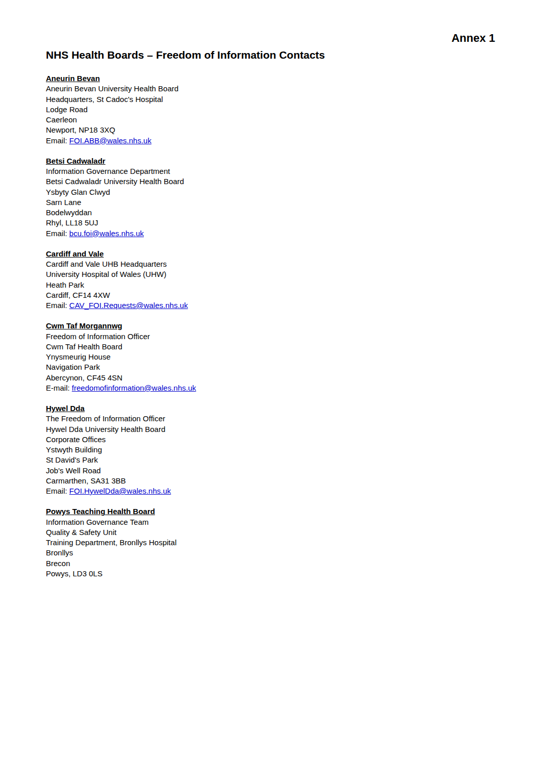Annex 1
NHS Health Boards – Freedom of Information Contacts
Aneurin Bevan
Aneurin Bevan University Health Board
Headquarters, St Cadoc's Hospital
Lodge Road
Caerleon
Newport, NP18 3XQ
Email: FOI.ABB@wales.nhs.uk
Betsi Cadwaladr
Information Governance Department
Betsi Cadwaladr University Health Board
Ysbyty Glan Clwyd
Sarn Lane
Bodelwyddan
Rhyl, LL18 5UJ
Email: bcu.foi@wales.nhs.uk
Cardiff and Vale
Cardiff and Vale UHB Headquarters
University Hospital of Wales (UHW)
Heath Park
Cardiff, CF14 4XW
Email: CAV_FOI.Requests@wales.nhs.uk
Cwm Taf Morgannwg
Freedom of Information Officer
Cwm Taf Health Board
Ynysmeurig House
Navigation Park
Abercynon, CF45 4SN
E-mail: freedomofinformation@wales.nhs.uk
Hywel Dda
The Freedom of Information Officer
Hywel Dda University Health Board
Corporate Offices
Ystwyth Building
St David's Park
Job's Well Road
Carmarthen, SA31 3BB
Email: FOI.HywelDda@wales.nhs.uk
Powys Teaching Health Board
Information Governance Team
Quality & Safety Unit
Training Department, Bronllys Hospital
Bronllys
Brecon
Powys, LD3 0LS